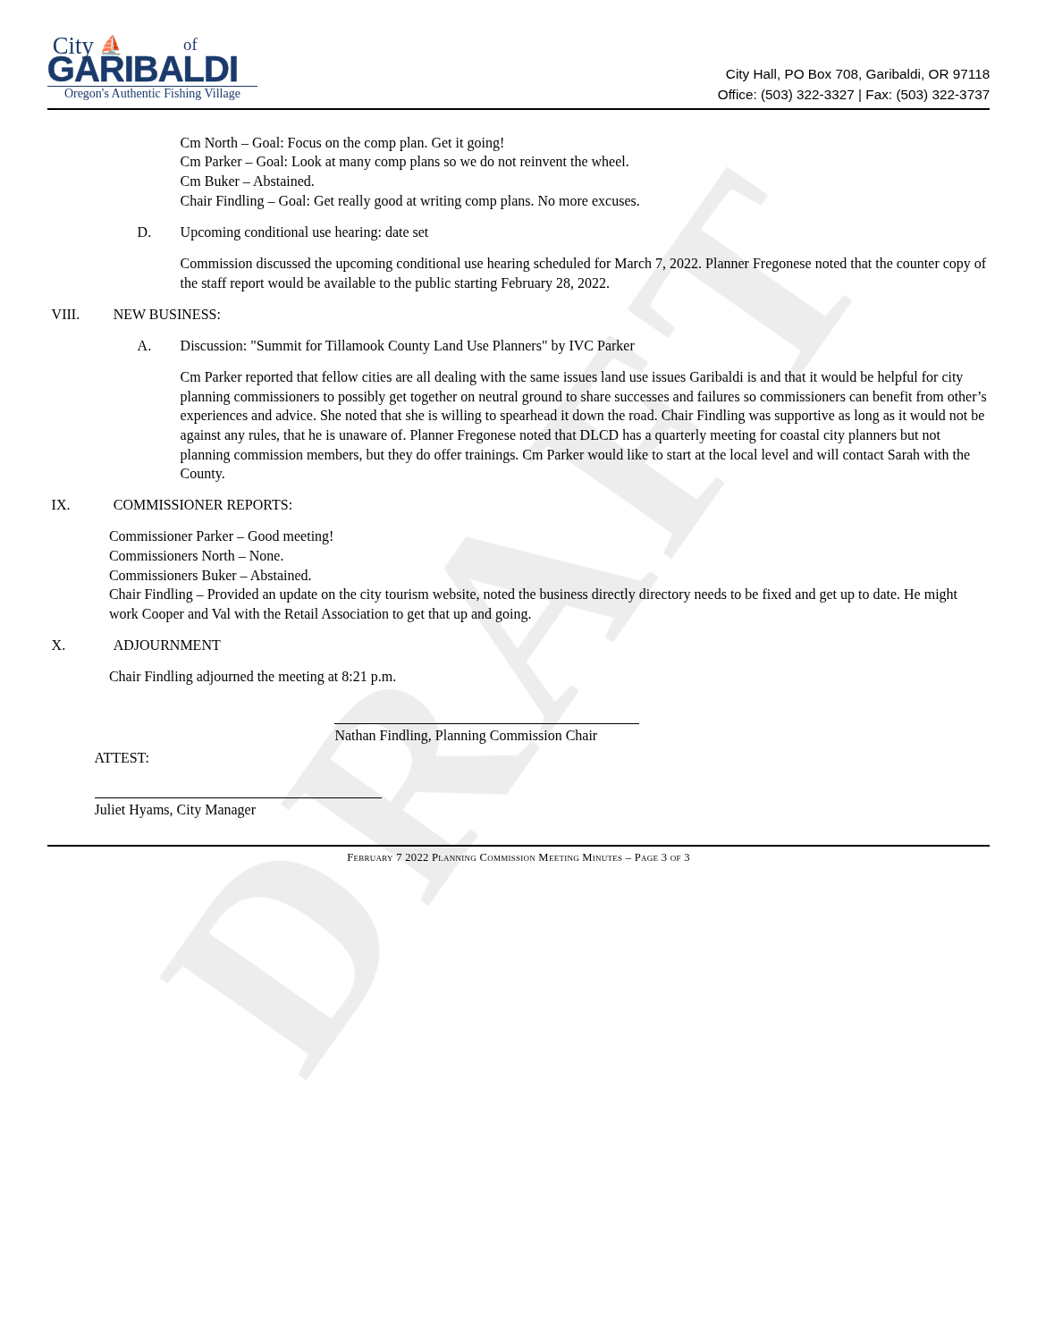DRAFT
City ⛵ of
GARIBALDI
Oregon's Authentic Fishing Village
City Hall, PO Box 708, Garibaldi, OR 97118
Office: (503) 322-3327 | Fax: (503) 322-3737
Cm North – Goal: Focus on the comp plan. Get it going!
Cm Parker – Goal: Look at many comp plans so we do not reinvent the wheel.
Cm Buker – Abstained.
Chair Findling – Goal: Get really good at writing comp plans. No more excuses.
D.
Upcoming conditional use hearing: date set
Commission discussed the upcoming conditional use hearing scheduled for March 7, 2022. Planner Fregonese noted that the counter copy of the staff report would be available to the public starting February 28, 2022.
VIII.
NEW BUSINESS:
A.
Discussion: "Summit for Tillamook County Land Use Planners" by IVC Parker
Cm Parker reported that fellow cities are all dealing with the same issues land use issues Garibaldi is and that it would be helpful for city planning commissioners to possibly get together on neutral ground to share successes and failures so commissioners can benefit from other’s experiences and advice. She noted that she is willing to spearhead it down the road. Chair Findling was supportive as long as it would not be against any rules, that he is unaware of. Planner Fregonese noted that DLCD has a quarterly meeting for coastal city planners but not planning commission members, but they do offer trainings. Cm Parker would like to start at the local level and will contact Sarah with the County.
IX.
COMMISSIONER REPORTS:
Commissioner Parker – Good meeting!
Commissioners North – None.
Commissioners Buker – Abstained.
Chair Findling – Provided an update on the city tourism website, noted the business directly directory needs to be fixed and get up to date. He might work Cooper and Val with the Retail Association to get that up and going.
X.
ADJOURNMENT
Chair Findling adjourned the meeting at 8:21 p.m.
Nathan Findling, Planning Commission Chair
ATTEST:
Juliet Hyams, City Manager
February 7 2022 Planning Commission Meeting Minutes – Page 3 of 3